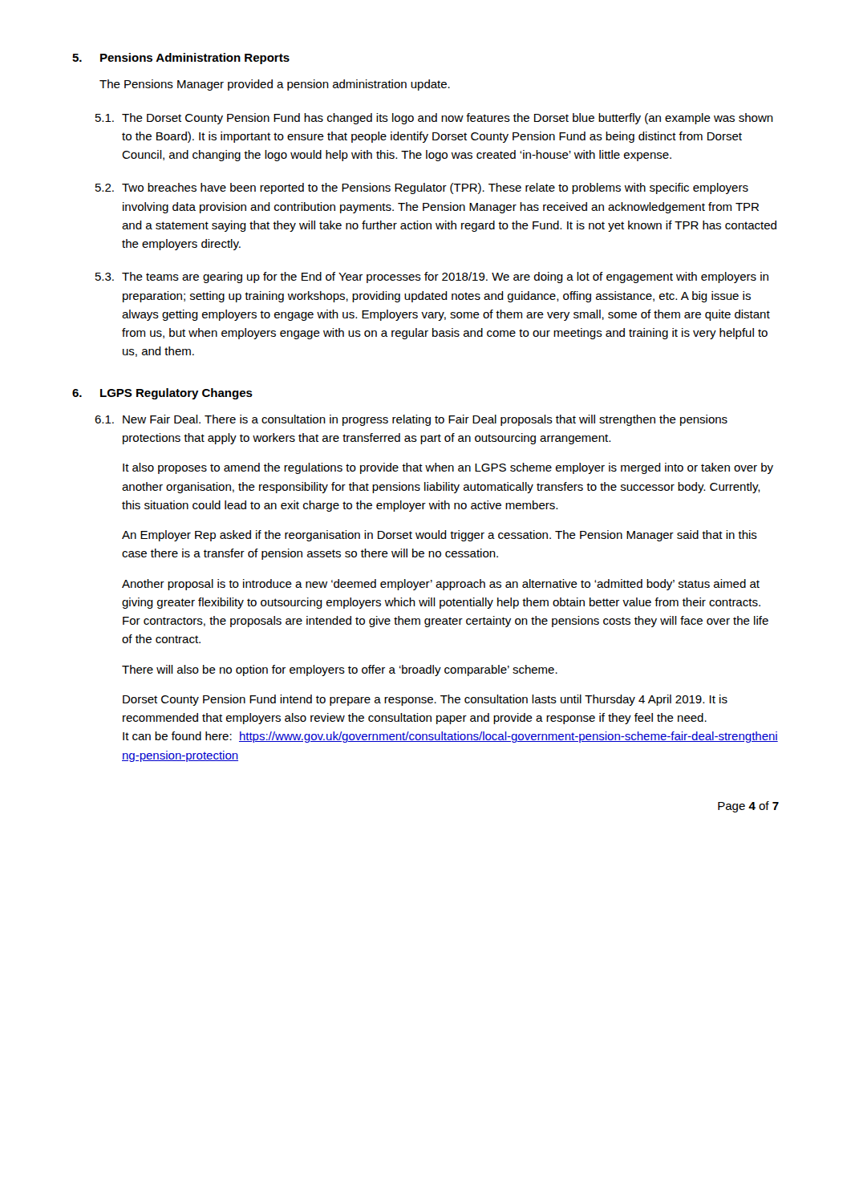5.
Pensions Administration Reports
The Pensions Manager provided a pension administration update.
5.1.
The Dorset County Pension Fund has changed its logo and now features the Dorset blue butterfly (an example was shown to the Board). It is important to ensure that people identify Dorset County Pension Fund as being distinct from Dorset Council, and changing the logo would help with this. The logo was created ‘in-house’ with little expense.
5.2.
Two breaches have been reported to the Pensions Regulator (TPR). These relate to problems with specific employers involving data provision and contribution payments. The Pension Manager has received an acknowledgement from TPR and a statement saying that they will take no further action with regard to the Fund. It is not yet known if TPR has contacted the employers directly.
5.3.
The teams are gearing up for the End of Year processes for 2018/19. We are doing a lot of engagement with employers in preparation; setting up training workshops, providing updated notes and guidance, offing assistance, etc. A big issue is always getting employers to engage with us. Employers vary, some of them are very small, some of them are quite distant from us, but when employers engage with us on a regular basis and come to our meetings and training it is very helpful to us, and them.
6.
LGPS Regulatory Changes
6.1.
New Fair Deal. There is a consultation in progress relating to Fair Deal proposals that will strengthen the pensions protections that apply to workers that are transferred as part of an outsourcing arrangement.
It also proposes to amend the regulations to provide that when an LGPS scheme employer is merged into or taken over by another organisation, the responsibility for that pensions liability automatically transfers to the successor body. Currently, this situation could lead to an exit charge to the employer with no active members.
An Employer Rep asked if the reorganisation in Dorset would trigger a cessation. The Pension Manager said that in this case there is a transfer of pension assets so there will be no cessation.
Another proposal is to introduce a new ‘deemed employer’ approach as an alternative to ‘admitted body’ status aimed at giving greater flexibility to outsourcing employers which will potentially help them obtain better value from their contracts. For contractors, the proposals are intended to give them greater certainty on the pensions costs they will face over the life of the contract.
There will also be no option for employers to offer a ‘broadly comparable’ scheme.
Dorset County Pension Fund intend to prepare a response. The consultation lasts until Thursday 4 April 2019. It is recommended that employers also review the consultation paper and provide a response if they feel the need.
It can be found here: https://www.gov.uk/government/consultations/local-government-pension-scheme-fair-deal-strengthening-pension-protection
Page 4 of 7